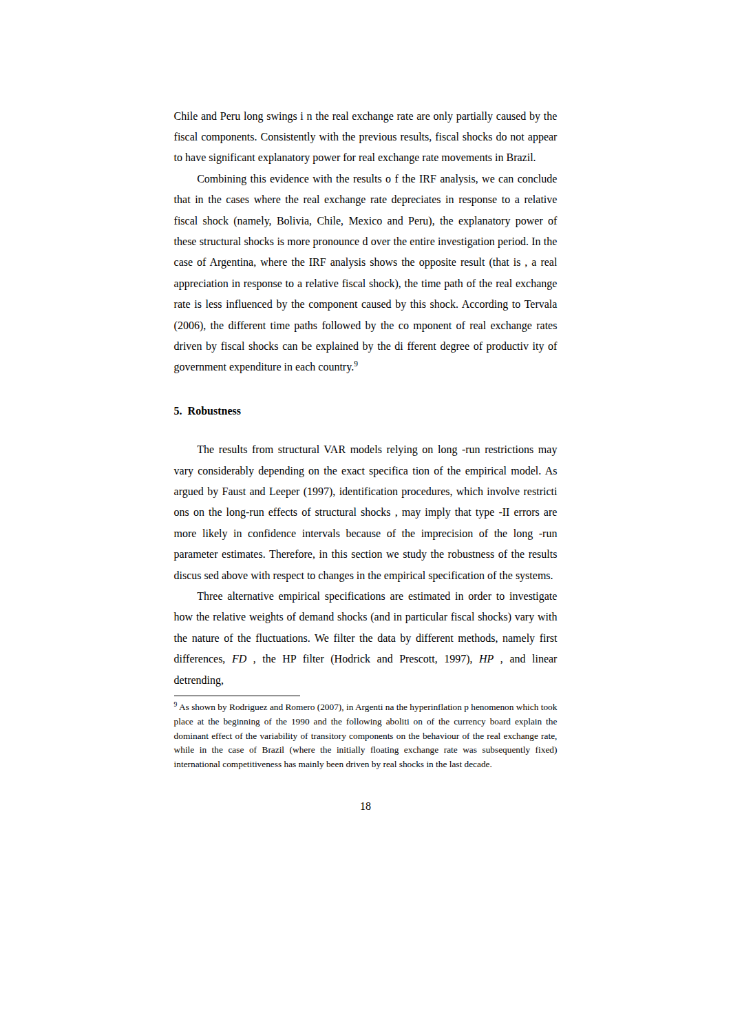Chile and Peru long swings i n the real exchange rate are only partially caused by the fiscal components. Consistently with the previous results, fiscal shocks do not appear to have significant explanatory power for real exchange rate movements in Brazil.
Combining this evidence with the results o f the IRF analysis, we can conclude that in the cases where the real exchange rate depreciates in response to a relative fiscal shock (namely, Bolivia, Chile, Mexico and Peru), the explanatory power of these structural shocks is more pronounce d over the entire investigation period. In the case of Argentina, where the IRF analysis shows the opposite result (that is , a real appreciation in response to a relative fiscal shock), the time path of the real exchange rate is less influenced by the component caused by this shock. According to Tervala (2006), the different time paths followed by the co mponent of real exchange rates driven by fiscal shocks can be explained by the di fferent degree of productiv ity of government expenditure in each country.9
5. Robustness
The results from structural VAR models relying on long -run restrictions may vary considerably depending on the exact specifica tion of the empirical model. As argued by Faust and Leeper (1997), identification procedures, which involve restricti ons on the long-run effects of structural shocks , may imply that type -II errors are more likely in confidence intervals because of the imprecision of the long -run parameter estimates. Therefore, in this section we study the robustness of the results discus sed above with respect to changes in the empirical specification of the systems.
Three alternative empirical specifications are estimated in order to investigate how the relative weights of demand shocks (and in particular fiscal shocks) vary with the nature of the fluctuations. We filter the data by different methods, namely first differences, FD , the HP filter (Hodrick and Prescott, 1997), HP , and linear detrending,
9 As shown by Rodriguez and Romero (2007), in Argenti na the hyperinflation p henomenon which took place at the beginning of the 1990 and the following aboliti on of the currency board explain the dominant effect of the variability of transitory components on the behaviour of the real exchange rate, while in the case of Brazil (where the initially floating exchange rate was subsequently fixed) international competitiveness has mainly been driven by real shocks in the last decade.
18